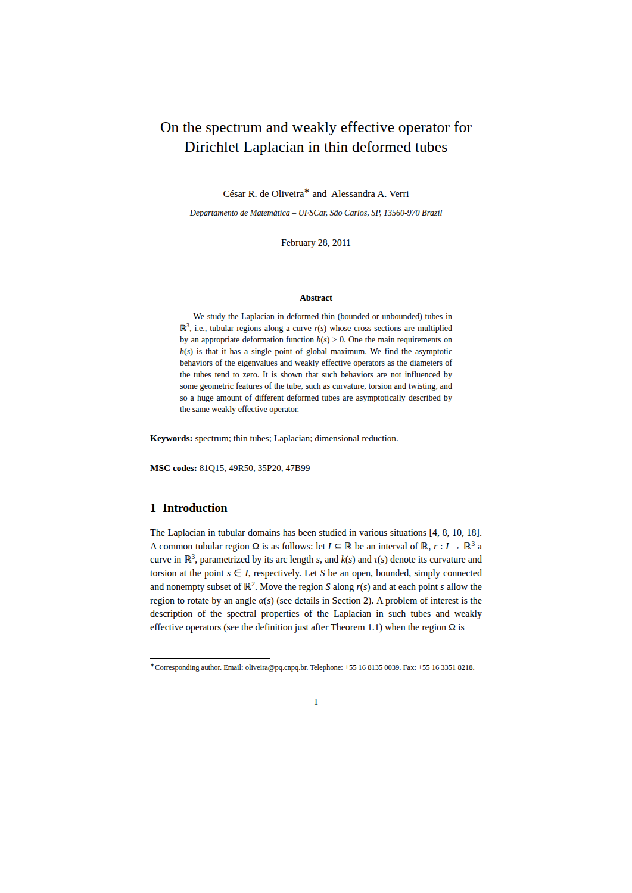On the spectrum and weakly effective operator for
Dirichlet Laplacian in thin deformed tubes
César R. de Oliveira∗ and Alessandra A. Verri
Departamento de Matemática – UFSCar, São Carlos, SP, 13560-970 Brazil
February 28, 2011
Abstract
We study the Laplacian in deformed thin (bounded or unbounded) tubes in ℝ3, i.e., tubular regions along a curve r(s) whose cross sections are multiplied by an appropriate deformation function h(s) > 0. One the main requirements on h(s) is that it has a single point of global maximum. We find the asymptotic behaviors of the eigenvalues and weakly effective operators as the diameters of the tubes tend to zero. It is shown that such behaviors are not influenced by some geometric features of the tube, such as curvature, torsion and twisting, and so a huge amount of different deformed tubes are asymptotically described by the same weakly effective operator.
Keywords: spectrum; thin tubes; Laplacian; dimensional reduction.
MSC codes: 81Q15, 49R50, 35P20, 47B99
1 Introduction
The Laplacian in tubular domains has been studied in various situations [4, 8, 10, 18]. A common tubular region Ω is as follows: let I ⊆ ℝ be an interval of ℝ, r : I → ℝ3 a curve in ℝ3, parametrized by its arc length s, and k(s) and τ(s) denote its curvature and torsion at the point s ∈ I, respectively. Let S be an open, bounded, simply connected and nonempty subset of ℝ2. Move the region S along r(s) and at each point s allow the region to rotate by an angle α(s) (see details in Section 2). A problem of interest is the description of the spectral properties of the Laplacian in such tubes and weakly effective operators (see the definition just after Theorem 1.1) when the region Ω is
∗Corresponding author. Email: oliveira@pq.cnpq.br. Telephone: +55 16 8135 0039. Fax: +55 16 3351 8218.
1